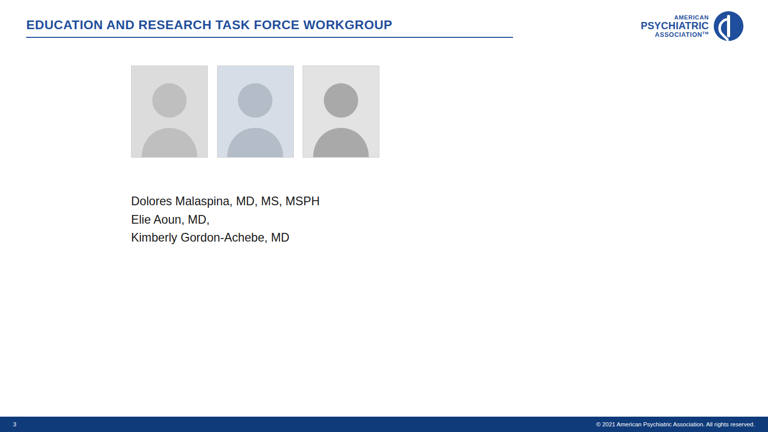AMERICAN
PSYCHIATRIC
ASSOCIATIONTM
Education and Research Task Force Workgroup
Dolores Malaspina, MD, MS, MSPH
Elie Aoun, MD,
Kimberly Gordon-Achebe, MD
3 © 2021 American Psychiatric Association. All rights reserved.